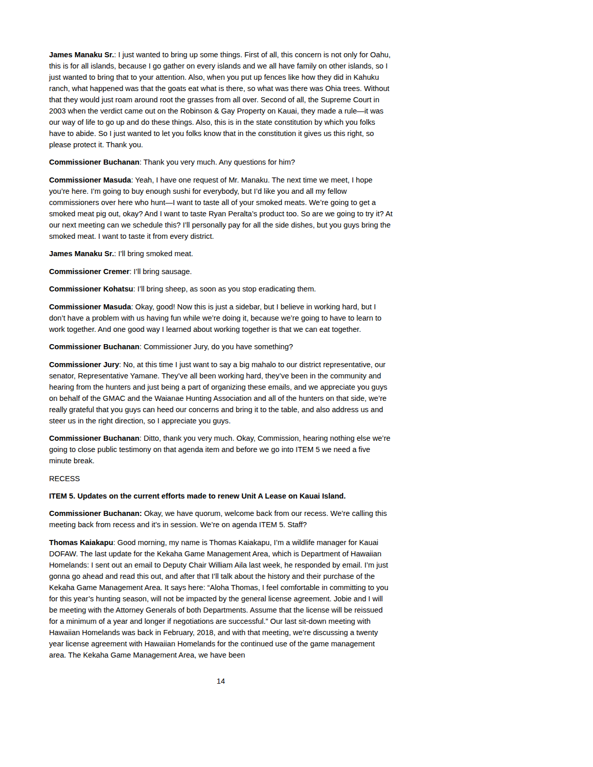James Manaku Sr.: I just wanted to bring up some things. First of all, this concern is not only for Oahu, this is for all islands, because I go gather on every islands and we all have family on other islands, so I just wanted to bring that to your attention. Also, when you put up fences like how they did in Kahuku ranch, what happened was that the goats eat what is there, so what was there was Ohia trees. Without that they would just roam around root the grasses from all over. Second of all, the Supreme Court in 2003 when the verdict came out on the Robinson & Gay Property on Kauai, they made a rule—it was our way of life to go up and do these things. Also, this is in the state constitution by which you folks have to abide. So I just wanted to let you folks know that in the constitution it gives us this right, so please protect it. Thank you.
Commissioner Buchanan: Thank you very much. Any questions for him?
Commissioner Masuda: Yeah, I have one request of Mr. Manaku. The next time we meet, I hope you’re here. I’m going to buy enough sushi for everybody, but I’d like you and all my fellow commissioners over here who hunt—I want to taste all of your smoked meats. We’re going to get a smoked meat pig out, okay? And I want to taste Ryan Peralta’s product too. So are we going to try it? At our next meeting can we schedule this? I’ll personally pay for all the side dishes, but you guys bring the smoked meat. I want to taste it from every district.
James Manaku Sr.: I’ll bring smoked meat.
Commissioner Cremer: I’ll bring sausage.
Commissioner Kohatsu: I’ll bring sheep, as soon as you stop eradicating them.
Commissioner Masuda: Okay, good! Now this is just a sidebar, but I believe in working hard, but I don’t have a problem with us having fun while we’re doing it, because we’re going to have to learn to work together. And one good way I learned about working together is that we can eat together.
Commissioner Buchanan: Commissioner Jury, do you have something?
Commissioner Jury: No, at this time I just want to say a big mahalo to our district representative, our senator, Representative Yamane. They’ve all been working hard, they’ve been in the community and hearing from the hunters and just being a part of organizing these emails, and we appreciate you guys on behalf of the GMAC and the Waianae Hunting Association and all of the hunters on that side, we’re really grateful that you guys can heed our concerns and bring it to the table, and also address us and steer us in the right direction, so I appreciate you guys.
Commissioner Buchanan: Ditto, thank you very much. Okay, Commission, hearing nothing else we’re going to close public testimony on that agenda item and before we go into ITEM 5 we need a five minute break.
RECESS
ITEM 5. Updates on the current efforts made to renew Unit A Lease on Kauai Island.
Commissioner Buchanan: Okay, we have quorum, welcome back from our recess. We’re calling this meeting back from recess and it’s in session. We’re on agenda ITEM 5. Staff?
Thomas Kaiakapu: Good morning, my name is Thomas Kaiakapu, I’m a wildlife manager for Kauai DOFAW. The last update for the Kekaha Game Management Area, which is Department of Hawaiian Homelands: I sent out an email to Deputy Chair William Aila last week, he responded by email. I’m just gonna go ahead and read this out, and after that I’ll talk about the history and their purchase of the Kekaha Game Management Area. It says here: “Aloha Thomas, I feel comfortable in committing to you for this year’s hunting season, will not be impacted by the general license agreement. Jobie and I will be meeting with the Attorney Generals of both Departments. Assume that the license will be reissued for a minimum of a year and longer if negotiations are successful.” Our last sit-down meeting with Hawaiian Homelands was back in February, 2018, and with that meeting, we’re discussing a twenty year license agreement with Hawaiian Homelands for the continued use of the game management area. The Kekaha Game Management Area, we have been
14